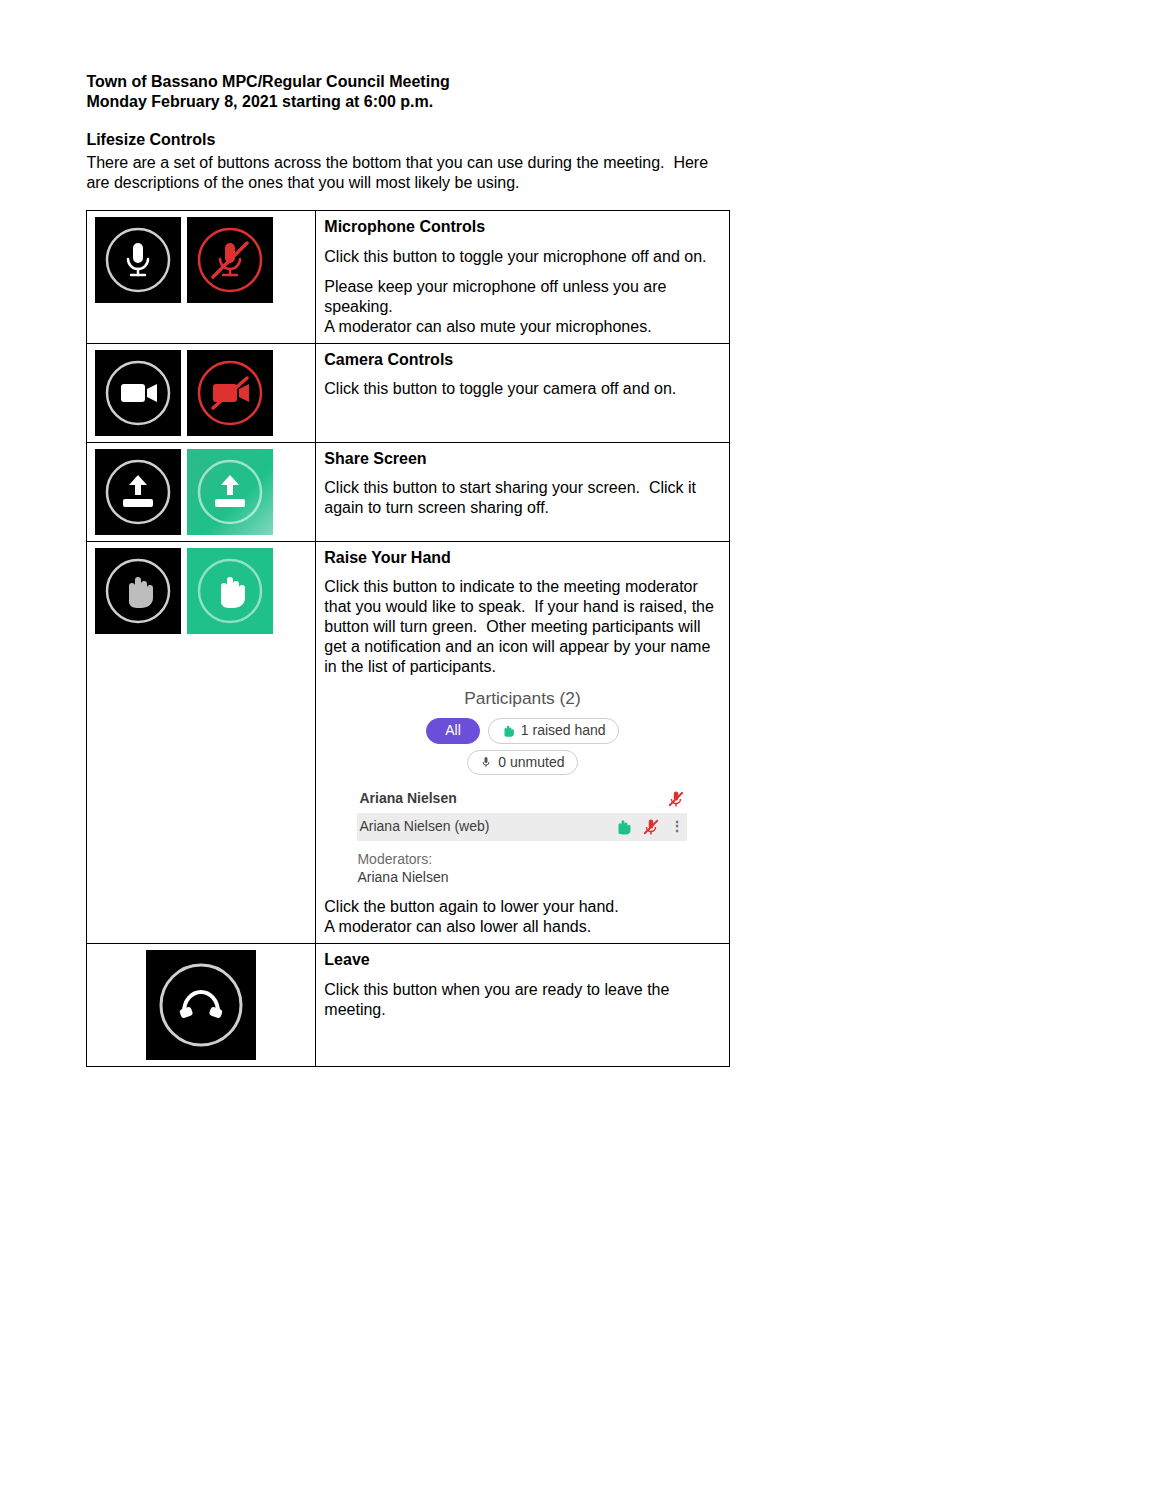Town of Bassano MPC/Regular Council Meeting
Monday February 8, 2021 starting at 6:00 p.m.
Lifesize Controls
There are a set of buttons across the bottom that you can use during the meeting. Here are descriptions of the ones that you will most likely be using.
| | Microphone Controls Click this button to toggle your microphone off and on. Please keep your microphone off unless you are speaking. A moderator can also mute your microphones. |
| | Camera Controls Click this button to toggle your camera off and on. |
| | Share Screen Click this button to start sharing your screen. Click it again to turn screen sharing off. |
| | Raise Your Hand Click this button to indicate to the meeting moderator that you would like to speak. If your hand is raised, the button will turn green. Other meeting participants will get a notification and an icon will appear by your name in the list of participants. Participants (2) All 1 raised hand 0 unmuted Ariana Nielsen Ariana Nielsen (web) ⋮ Moderators: Ariana Nielsen Click the button again to lower your hand. A moderator can also lower all hands. |
| | Leave Click this button when you are ready to leave the meeting. |